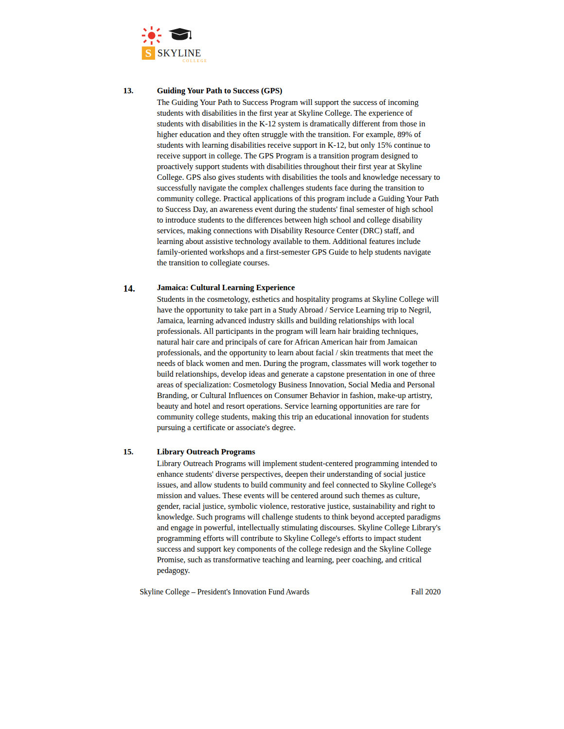S SKYLINE COLLEGE
13.
Guiding Your Path to Success (GPS)
The Guiding Your Path to Success Program will support the success of incoming students with disabilities in the first year at Skyline College. The experience of students with disabilities in the K-12 system is dramatically different from those in higher education and they often struggle with the transition. For example, 89% of students with learning disabilities receive support in K-12, but only 15% continue to receive support in college. The GPS Program is a transition program designed to proactively support students with disabilities throughout their first year at Skyline College. GPS also gives students with disabilities the tools and knowledge necessary to successfully navigate the complex challenges students face during the transition to community college. Practical applications of this program include a Guiding Your Path to Success Day, an awareness event during the students' final semester of high school to introduce students to the differences between high school and college disability services, making connections with Disability Resource Center (DRC) staff, and learning about assistive technology available to them. Additional features include family-oriented workshops and a first-semester GPS Guide to help students navigate the transition to collegiate courses.
14.
Jamaica: Cultural Learning Experience
Students in the cosmetology, esthetics and hospitality programs at Skyline College will have the opportunity to take part in a Study Abroad / Service Learning trip to Negril, Jamaica, learning advanced industry skills and building relationships with local professionals. All participants in the program will learn hair braiding techniques, natural hair care and principals of care for African American hair from Jamaican professionals, and the opportunity to learn about facial / skin treatments that meet the needs of black women and men. During the program, classmates will work together to build relationships, develop ideas and generate a capstone presentation in one of three areas of specialization: Cosmetology Business Innovation, Social Media and Personal Branding, or Cultural Influences on Consumer Behavior in fashion, make-up artistry, beauty and hotel and resort operations. Service learning opportunities are rare for community college students, making this trip an educational innovation for students pursuing a certificate or associate's degree.
15.
Library Outreach Programs
Library Outreach Programs will implement student-centered programming intended to enhance students' diverse perspectives, deepen their understanding of social justice issues, and allow students to build community and feel connected to Skyline College's mission and values. These events will be centered around such themes as culture, gender, racial justice, symbolic violence, restorative justice, sustainability and right to knowledge. Such programs will challenge students to think beyond accepted paradigms and engage in powerful, intellectually stimulating discourses. Skyline College Library's programming efforts will contribute to Skyline College's efforts to impact student success and support key components of the college redesign and the Skyline College Promise, such as transformative teaching and learning, peer coaching, and critical pedagogy.
Skyline College – President's Innovation Fund Awards Fall 2020